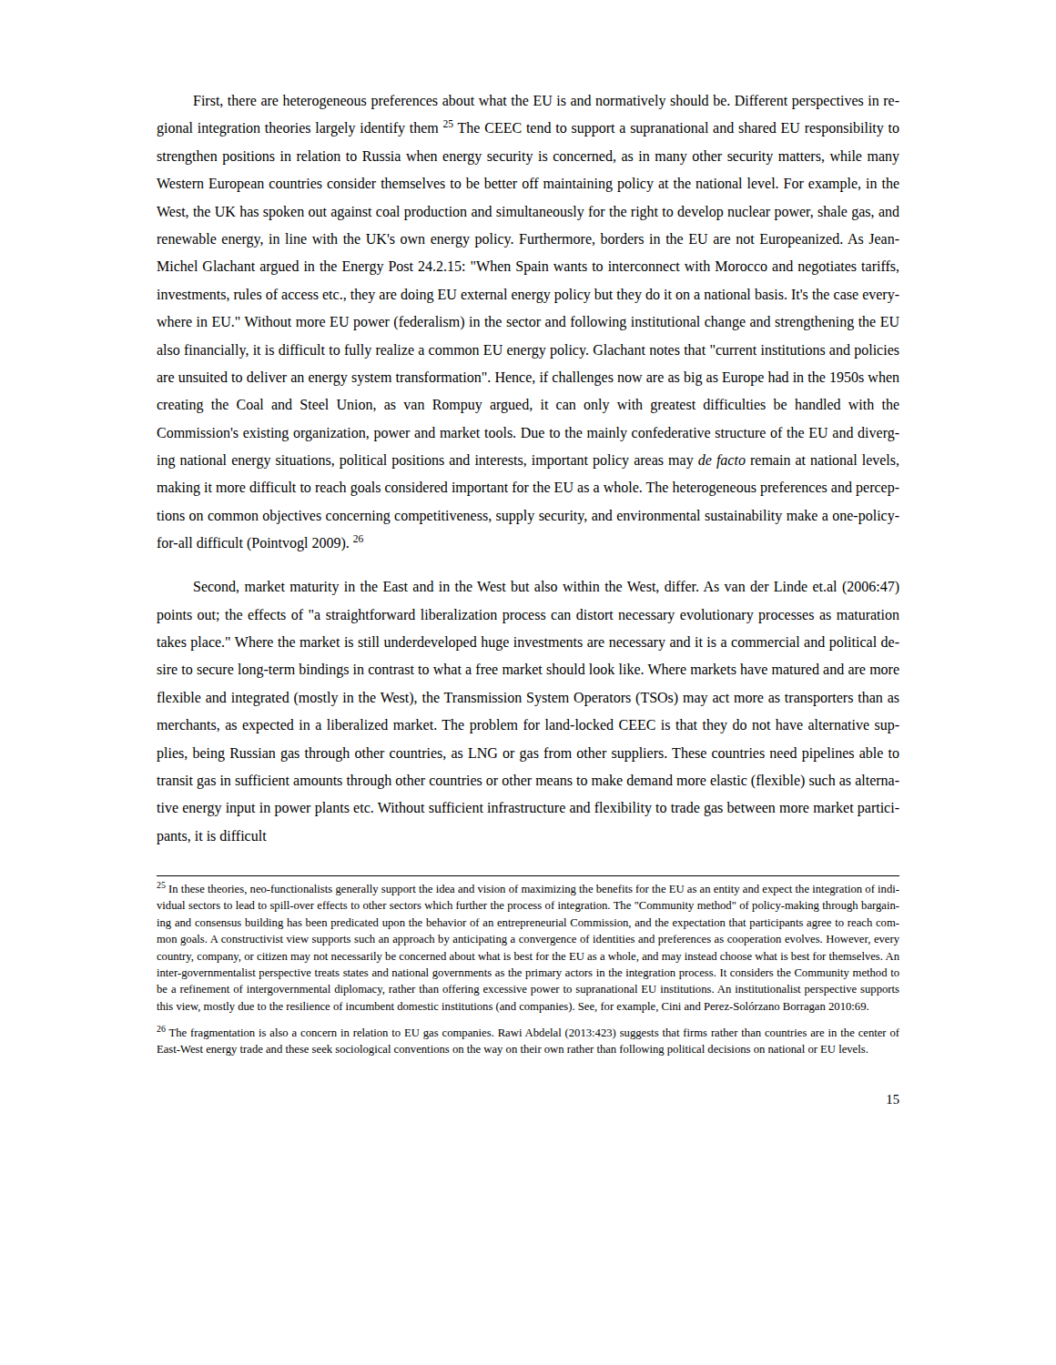First, there are heterogeneous preferences about what the EU is and normatively should be. Different perspectives in regional integration theories largely identify them 25 The CEEC tend to support a supranational and shared EU responsibility to strengthen positions in relation to Russia when energy security is concerned, as in many other security matters, while many Western European countries consider themselves to be better off maintaining policy at the national level. For example, in the West, the UK has spoken out against coal production and simultaneously for the right to develop nuclear power, shale gas, and renewable energy, in line with the UK's own energy policy. Furthermore, borders in the EU are not Europeanized. As Jean-Michel Glachant argued in the Energy Post 24.2.15: "When Spain wants to interconnect with Morocco and negotiates tariffs, investments, rules of access etc., they are doing EU external energy policy but they do it on a national basis. It's the case everywhere in EU." Without more EU power (federalism) in the sector and following institutional change and strengthening the EU also financially, it is difficult to fully realize a common EU energy policy. Glachant notes that "current institutions and policies are unsuited to deliver an energy system transformation". Hence, if challenges now are as big as Europe had in the 1950s when creating the Coal and Steel Union, as van Rompuy argued, it can only with greatest difficulties be handled with the Commission's existing organization, power and market tools. Due to the mainly confederative structure of the EU and diverging national energy situations, political positions and interests, important policy areas may de facto remain at national levels, making it more difficult to reach goals considered important for the EU as a whole. The heterogeneous preferences and perceptions on common objectives concerning competitiveness, supply security, and environmental sustainability make a one-policy-for-all difficult (Pointvogl 2009). 26
Second, market maturity in the East and in the West but also within the West, differ. As van der Linde et.al (2006:47) points out; the effects of "a straightforward liberalization process can distort necessary evolutionary processes as maturation takes place." Where the market is still underdeveloped huge investments are necessary and it is a commercial and political desire to secure long-term bindings in contrast to what a free market should look like. Where markets have matured and are more flexible and integrated (mostly in the West), the Transmission System Operators (TSOs) may act more as transporters than as merchants, as expected in a liberalized market. The problem for land-locked CEEC is that they do not have alternative supplies, being Russian gas through other countries, as LNG or gas from other suppliers. These countries need pipelines able to transit gas in sufficient amounts through other countries or other means to make demand more elastic (flexible) such as alternative energy input in power plants etc. Without sufficient infrastructure and flexibility to trade gas between more market participants, it is difficult
25 In these theories, neo-functionalists generally support the idea and vision of maximizing the benefits for the EU as an entity and expect the integration of individual sectors to lead to spill-over effects to other sectors which further the process of integration. The "Community method" of policy-making through bargaining and consensus building has been predicated upon the behavior of an entrepreneurial Commission, and the expectation that participants agree to reach common goals. A constructivist view supports such an approach by anticipating a convergence of identities and preferences as cooperation evolves. However, every country, company, or citizen may not necessarily be concerned about what is best for the EU as a whole, and may instead choose what is best for themselves. An inter-governmentalist perspective treats states and national governments as the primary actors in the integration process. It considers the Community method to be a refinement of intergovernmental diplomacy, rather than offering excessive power to supranational EU institutions. An institutionalist perspective supports this view, mostly due to the resilience of incumbent domestic institutions (and companies). See, for example, Cini and Perez-Solórzano Borragan 2010:69.
26 The fragmentation is also a concern in relation to EU gas companies. Rawi Abdelal (2013:423) suggests that firms rather than countries are in the center of East-West energy trade and these seek sociological conventions on the way on their own rather than following political decisions on national or EU levels.
15